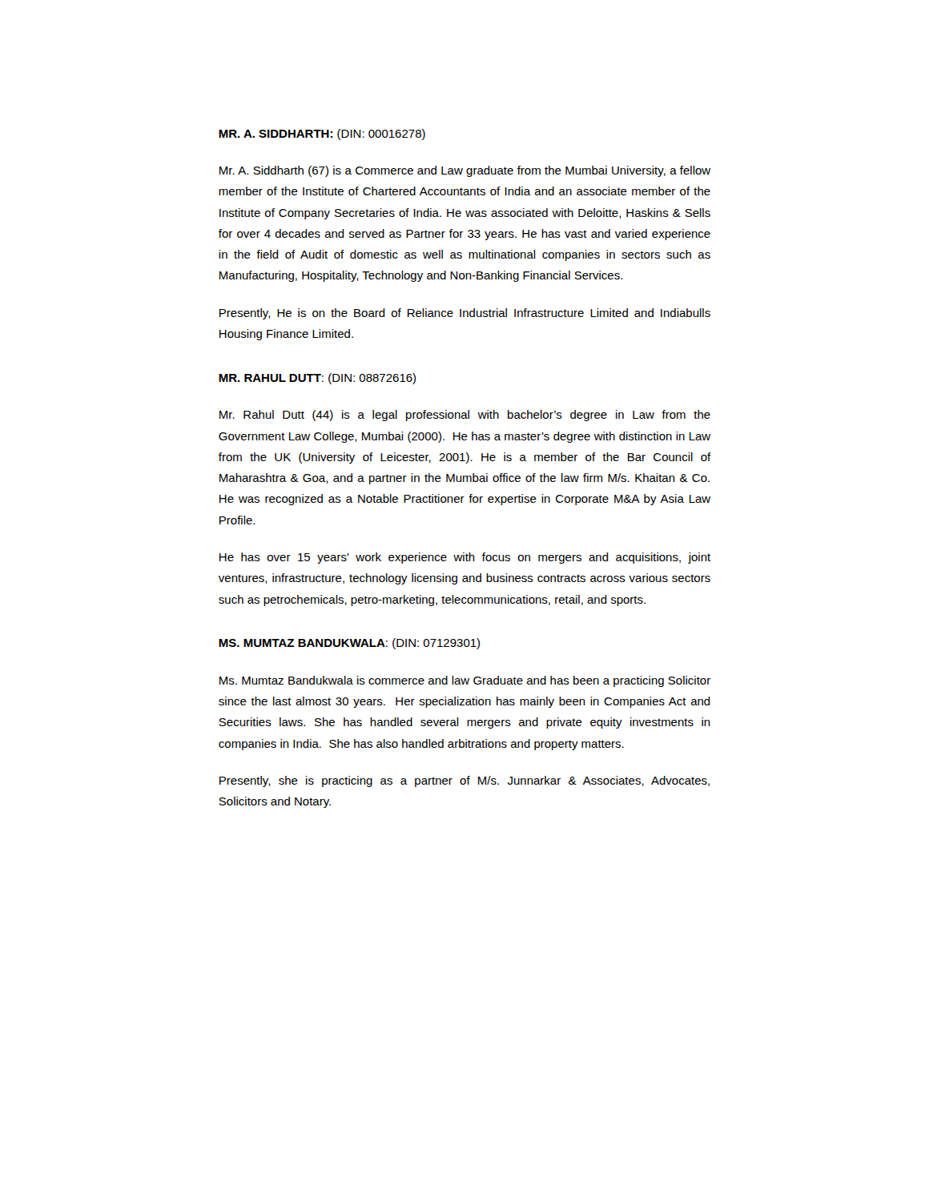MR. A. SIDDHARTH: (DIN: 00016278)
Mr. A. Siddharth (67) is a Commerce and Law graduate from the Mumbai University, a fellow member of the Institute of Chartered Accountants of India and an associate member of the Institute of Company Secretaries of India. He was associated with Deloitte, Haskins & Sells for over 4 decades and served as Partner for 33 years. He has vast and varied experience in the field of Audit of domestic as well as multinational companies in sectors such as Manufacturing, Hospitality, Technology and Non-Banking Financial Services.
Presently, He is on the Board of Reliance Industrial Infrastructure Limited and Indiabulls Housing Finance Limited.
MR. RAHUL DUTT: (DIN: 08872616)
Mr. Rahul Dutt (44) is a legal professional with bachelor’s degree in Law from the Government Law College, Mumbai (2000). He has a master’s degree with distinction in Law from the UK (University of Leicester, 2001). He is a member of the Bar Council of Maharashtra & Goa, and a partner in the Mumbai office of the law firm M/s. Khaitan & Co. He was recognized as a Notable Practitioner for expertise in Corporate M&A by Asia Law Profile.
He has over 15 years' work experience with focus on mergers and acquisitions, joint ventures, infrastructure, technology licensing and business contracts across various sectors such as petrochemicals, petro-marketing, telecommunications, retail, and sports.
MS. MUMTAZ BANDUKWALA: (DIN: 07129301)
Ms. Mumtaz Bandukwala is commerce and law Graduate and has been a practicing Solicitor since the last almost 30 years. Her specialization has mainly been in Companies Act and Securities laws. She has handled several mergers and private equity investments in companies in India. She has also handled arbitrations and property matters.
Presently, she is practicing as a partner of M/s. Junnarkar & Associates, Advocates, Solicitors and Notary.